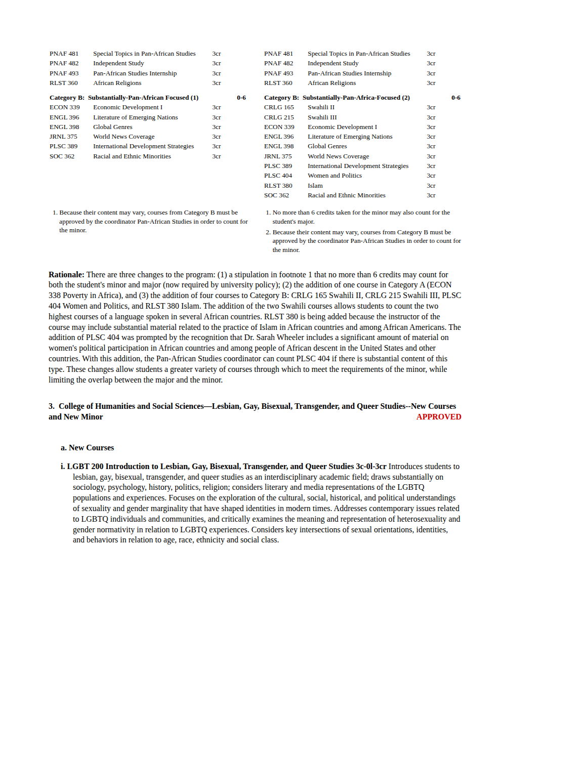| PNAF 481 | Special Topics in Pan-African Studies | 3cr |
| PNAF 482 | Independent Study | 3cr |
| PNAF 493 | Pan-African Studies Internship | 3cr |
| RLST 360 | African Religions | 3cr |
| Category B: Substantially-Pan-African Focused (1) | 0-6 |
| ECON 339 | Economic Development I | 3cr |
| ENGL 396 | Literature of Emerging Nations | 3cr |
| ENGL 398 | Global Genres | 3cr |
| JRNL 375 | World News Coverage | 3cr |
| PLSC 389 | International Development Strategies | 3cr |
| SOC 362 | Racial and Ethnic Minorities | 3cr |
| PNAF 481 | Special Topics in Pan-African Studies | 3cr |
| PNAF 482 | Independent Study | 3cr |
| PNAF 493 | Pan-African Studies Internship | 3cr |
| RLST 360 | African Religions | 3cr |
| Category B: Substantially-Pan-Africa-Focused (2) | 0-6 |
| CRLG 165 | Swahili II | 3cr |
| CRLG 215 | Swahili III | 3cr |
| ECON 339 | Economic Development I | 3cr |
| ENGL 396 | Literature of Emerging Nations | 3cr |
| ENGL 398 | Global Genres | 3cr |
| JRNL 375 | World News Coverage | 3cr |
| PLSC 389 | International Development Strategies | 3cr |
| PLSC 404 | Women and Politics | 3cr |
| RLST 380 | Islam | 3cr |
| SOC 362 | Racial and Ethnic Minorities | 3cr |
Because their content may vary, courses from Category B must be approved by the coordinator Pan-African Studies in order to count for the minor.
No more than 6 credits taken for the minor may also count for the student's major.
Because their content may vary, courses from Category B must be approved by the coordinator Pan-African Studies in order to count for the minor.
Rationale: There are three changes to the program: (1) a stipulation in footnote 1 that no more than 6 credits may count for both the student's minor and major (now required by university policy); (2) the addition of one course in Category A (ECON 338 Poverty in Africa), and (3) the addition of four courses to Category B: CRLG 165 Swahili II, CRLG 215 Swahili III, PLSC 404 Women and Politics, and RLST 380 Islam. The addition of the two Swahili courses allows students to count the two highest courses of a language spoken in several African countries. RLST 380 is being added because the instructor of the course may include substantial material related to the practice of Islam in African countries and among African Americans. The addition of PLSC 404 was prompted by the recognition that Dr. Sarah Wheeler includes a significant amount of material on women's political participation in African countries and among people of African descent in the United States and other countries. With this addition, the Pan-African Studies coordinator can count PLSC 404 if there is substantial content of this type. These changes allow students a greater variety of courses through which to meet the requirements of the minor, while limiting the overlap between the major and the minor.
3. College of Humanities and Social Sciences—Lesbian, Gay, Bisexual, Transgender, and Queer Studies--New Courses and New Minor APPROVED
a. New Courses
i. LGBT 200 Introduction to Lesbian, Gay, Bisexual, Transgender, and Queer Studies 3c-0l-3cr Introduces students to lesbian, gay, bisexual, transgender, and queer studies as an interdisciplinary academic field; draws substantially on sociology, psychology, history, politics, religion; considers literary and media representations of the LGBTQ populations and experiences. Focuses on the exploration of the cultural, social, historical, and political understandings of sexuality and gender marginality that have shaped identities in modern times. Addresses contemporary issues related to LGBTQ individuals and communities, and critically examines the meaning and representation of heterosexuality and gender normativity in relation to LGBTQ experiences. Considers key intersections of sexual orientations, identities, and behaviors in relation to age, race, ethnicity and social class.